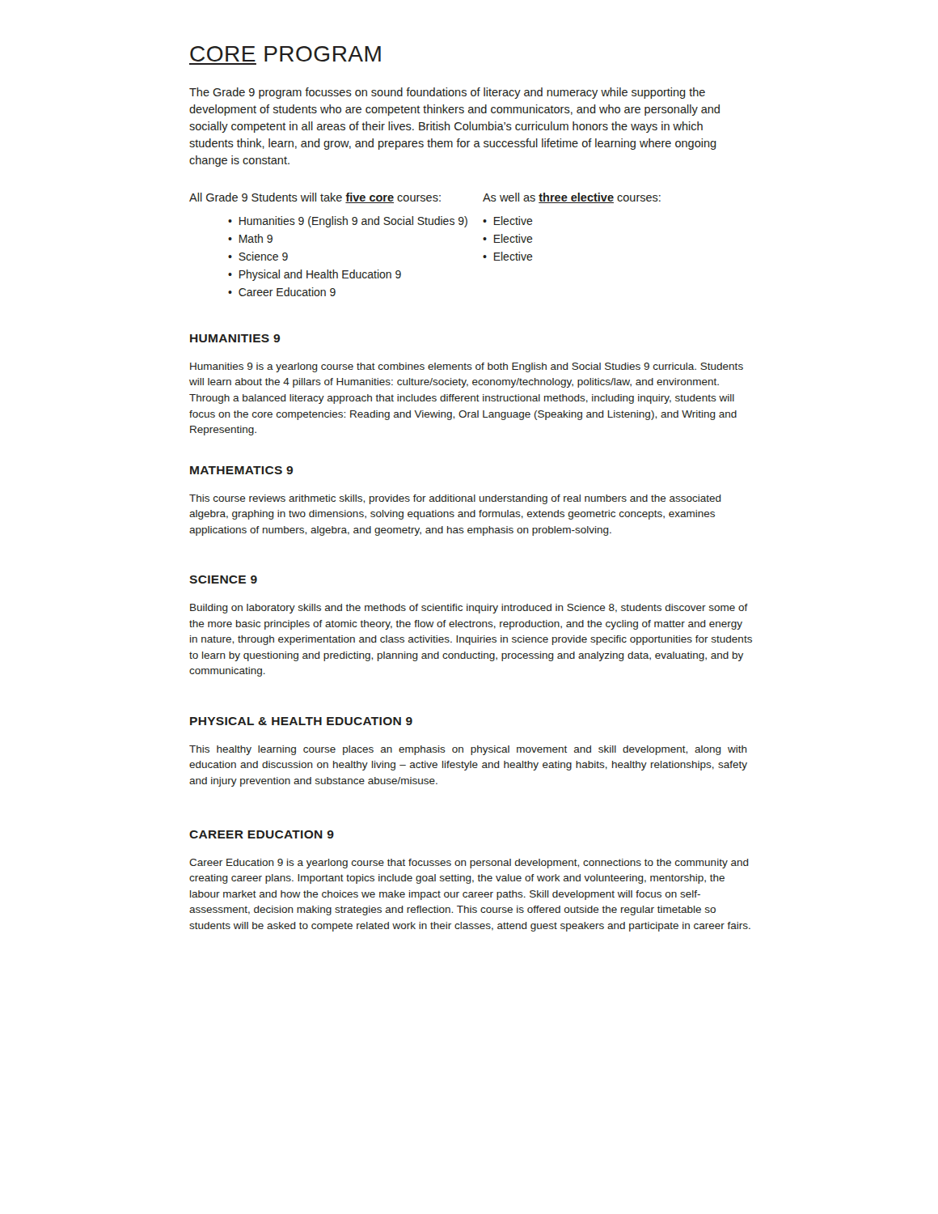CORE PROGRAM
The Grade 9 program focusses on sound foundations of literacy and numeracy while supporting the development of students who are competent thinkers and communicators, and who are personally and socially competent in all areas of their lives. British Columbia’s curriculum honors the ways in which students think, learn, and grow, and prepares them for a successful lifetime of learning where ongoing change is constant.
All Grade 9 Students will take five core courses:
Humanities 9 (English 9 and Social Studies 9)
Math 9
Science 9
Physical and Health Education 9
Career Education 9
As well as three elective courses:
Elective
Elective
Elective
HUMANITIES 9
Humanities 9 is a yearlong course that combines elements of both English and Social Studies 9 curricula. Students will learn about the 4 pillars of Humanities: culture/society, economy/technology, politics/law, and environment. Through a balanced literacy approach that includes different instructional methods, including inquiry, students will focus on the core competencies: Reading and Viewing, Oral Language (Speaking and Listening), and Writing and Representing.
MATHEMATICS 9
This course reviews arithmetic skills, provides for additional understanding of real numbers and the associated algebra, graphing in two dimensions, solving equations and formulas, extends geometric concepts, examines applications of numbers, algebra, and geometry, and has emphasis on problem-solving.
SCIENCE 9
Building on laboratory skills and the methods of scientific inquiry introduced in Science 8, students discover some of the more basic principles of atomic theory, the flow of electrons, reproduction, and the cycling of matter and energy in nature, through experimentation and class activities. Inquiries in science provide specific opportunities for students to learn by questioning and predicting, planning and conducting, processing and analyzing data, evaluating, and by communicating.
PHYSICAL & HEALTH EDUCATION 9
This healthy learning course places an emphasis on physical movement and skill development, along with education and discussion on healthy living – active lifestyle and healthy eating habits, healthy relationships, safety and injury prevention and substance abuse/misuse.
CAREER EDUCATION 9
Career Education 9 is a yearlong course that focusses on personal development, connections to the community and creating career plans. Important topics include goal setting, the value of work and volunteering, mentorship, the labour market and how the choices we make impact our career paths. Skill development will focus on self-assessment, decision making strategies and reflection. This course is offered outside the regular timetable so students will be asked to compete related work in their classes, attend guest speakers and participate in career fairs.